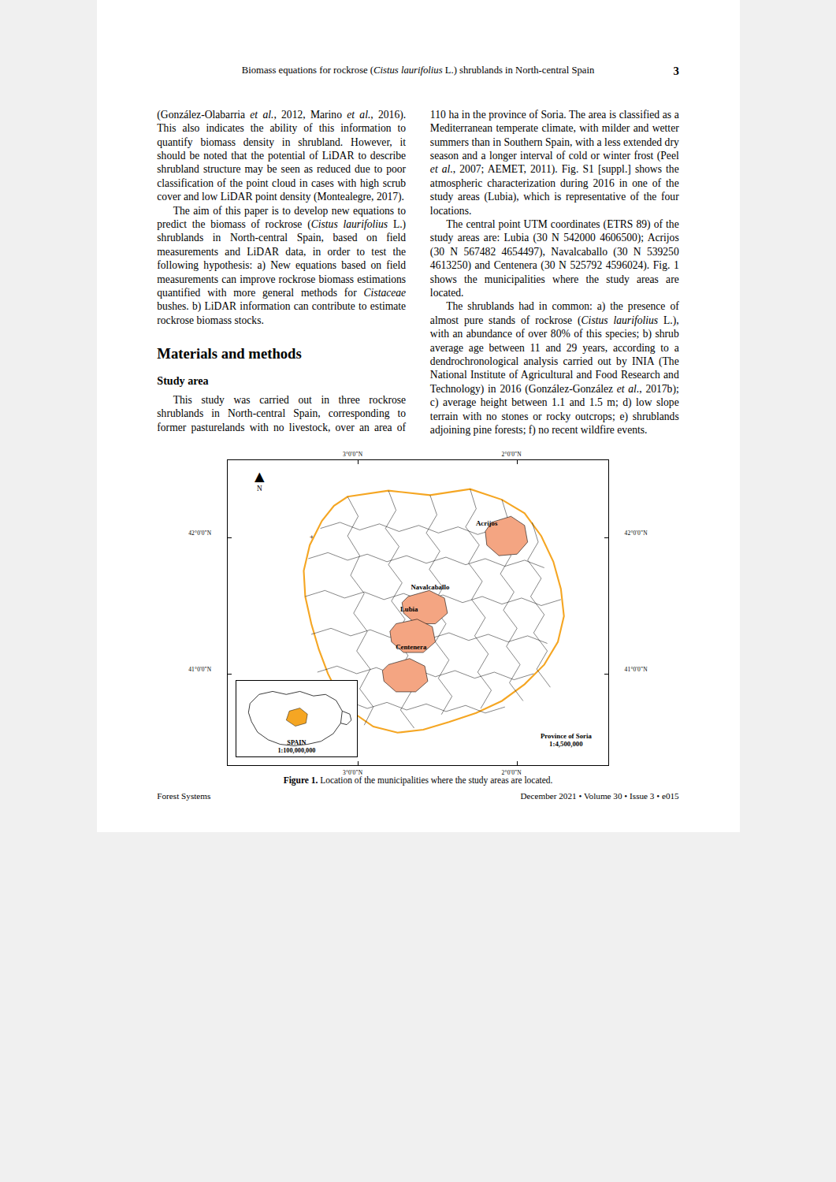Biomass equations for rockrose (Cistus laurifolius L.) shrublands in North-central Spain 3
(González-Olabarria et al., 2012, Marino et al., 2016). This also indicates the ability of this information to quantify biomass density in shrubland. However, it should be noted that the potential of LiDAR to describe shrubland structure may be seen as reduced due to poor classification of the point cloud in cases with high scrub cover and low LiDAR point density (Montealegre, 2017).
The aim of this paper is to develop new equations to predict the biomass of rockrose (Cistus laurifolius L.) shrublands in North-central Spain, based on field measurements and LiDAR data, in order to test the following hypothesis: a) New equations based on field measurements can improve rockrose biomass estimations quantified with more general methods for Cistaceae bushes. b) LiDAR information can contribute to estimate rockrose biomass stocks.
Materials and methods
Study area
This study was carried out in three rockrose shrublands in North-central Spain, corresponding to former pasturelands with no livestock, over an area of 110 ha in the province of Soria. The area is classified as a Mediterranean temperate climate, with milder and wetter summers than in Southern Spain, with a less extended dry season and a longer interval of cold or winter frost (Peel et al., 2007; AEMET, 2011). Fig. S1 [suppl.] shows the atmospheric characterization during 2016 in one of the study areas (Lubia), which is representative of the four locations.
The central point UTM coordinates (ETRS 89) of the study areas are: Lubia (30 N 542000 4606500); Acrijos (30 N 567482 4654497), Navalcaballo (30 N 539250 4613250) and Centenera (30 N 525792 4596024). Fig. 1 shows the municipalities where the study areas are located.
The shrublands had in common: a) the presence of almost pure stands of rockrose (Cistus laurifolius L.), with an abundance of over 80% of this species; b) shrub average age between 11 and 29 years, according to a dendrochronological analysis carried out by INIA (The National Institute of Agricultural and Food Research and Technology) in 2016 (González-González et al., 2017b); c) average height between 1.1 and 1.5 m; d) low slope terrain with no stones or rocky outcrops; e) shrublands adjoining pine forests; f) no recent wildfire events.
3°0'0"N 2°0'0"N 3°0'0"N 2°0'0"N 42°0'0"N 41°0'0"N 42°0'0"N 41°0'0"N
▲ N
+ + +
Acrijos Navalcaballo Lubia Centenera
SPAIN
1:100,000,000
Province of Soria
1:4,500,000
Figure 1. Location of the municipalities where the study areas are located.
Forest Systems December 2021 • Volume 30 • Issue 3 • e015